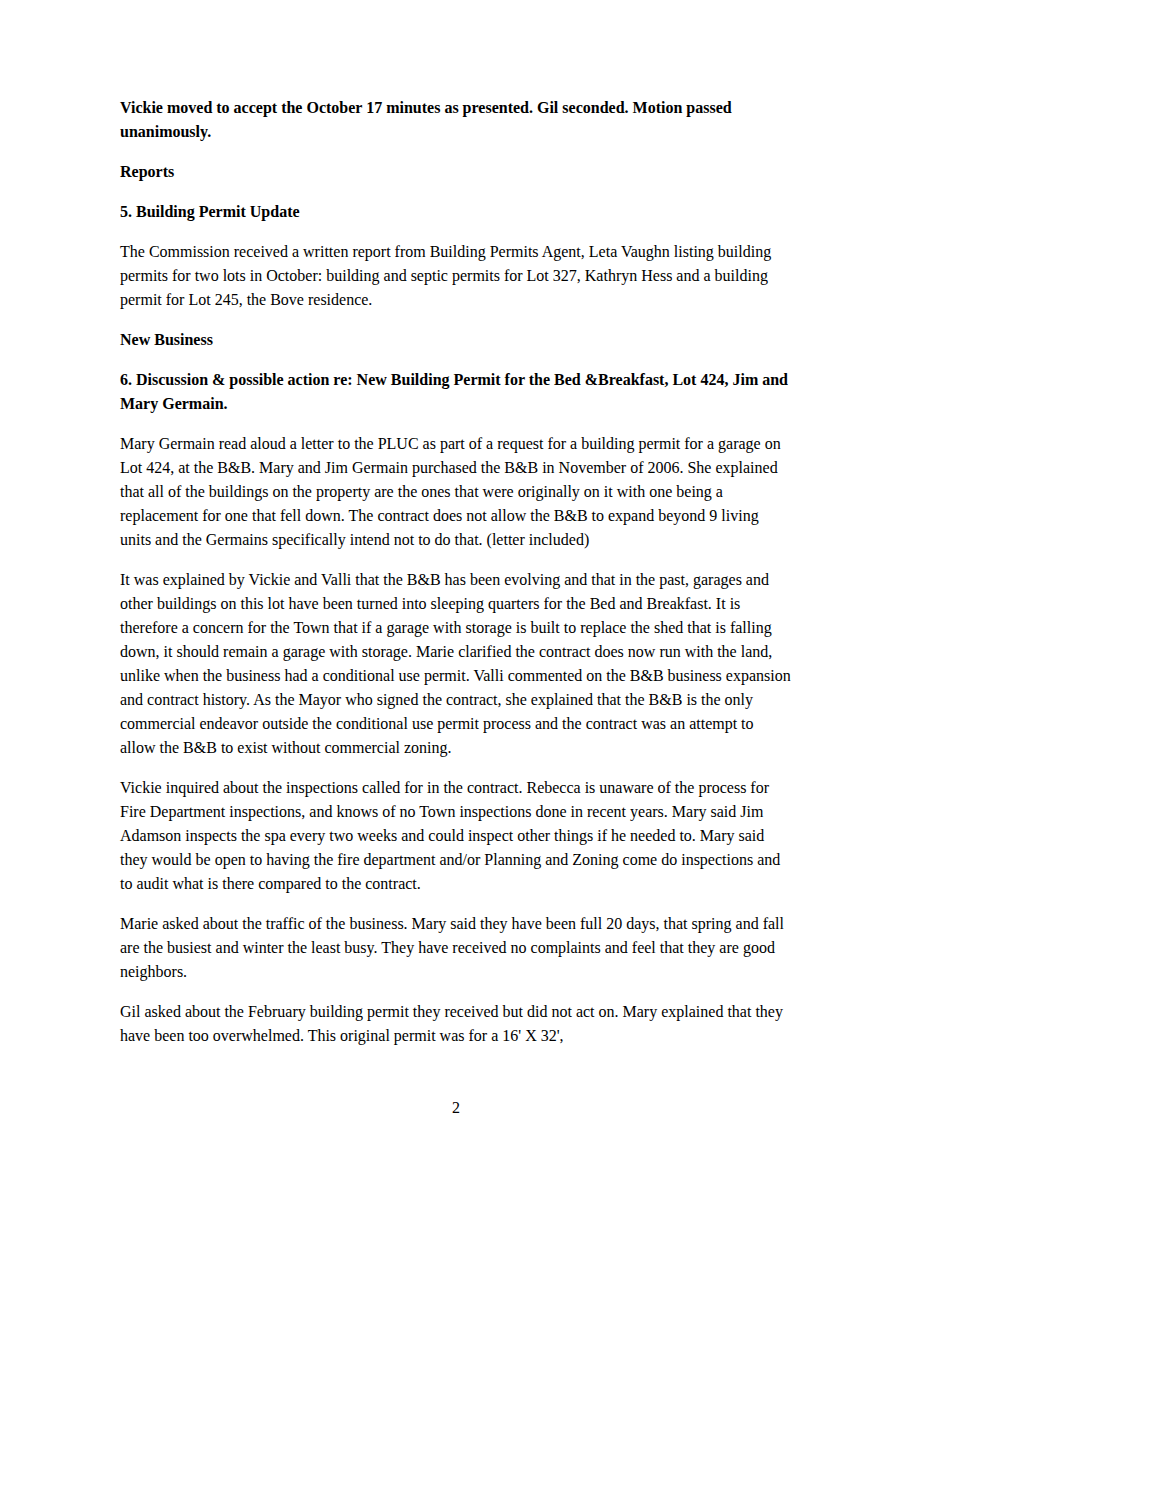Vickie moved to accept the October 17 minutes as presented. Gil seconded. Motion passed unanimously.
Reports
5. Building Permit Update
The Commission received a written report from Building Permits Agent, Leta Vaughn listing building permits for two lots in October: building and septic permits for Lot 327, Kathryn Hess and a building permit for Lot 245, the Bove residence.
New Business
6. Discussion & possible action re: New Building Permit for the Bed &Breakfast, Lot 424, Jim and Mary Germain.
Mary Germain read aloud a letter to the PLUC as part of a request for a building permit for a garage on Lot 424, at the B&B. Mary and Jim Germain purchased the B&B in November of 2006. She explained that all of the buildings on the property are the ones that were originally on it with one being a replacement for one that fell down. The contract does not allow the B&B to expand beyond 9 living units and the Germains specifically intend not to do that. (letter included)
It was explained by Vickie and Valli that the B&B has been evolving and that in the past, garages and other buildings on this lot have been turned into sleeping quarters for the Bed and Breakfast. It is therefore a concern for the Town that if a garage with storage is built to replace the shed that is falling down, it should remain a garage with storage. Marie clarified the contract does now run with the land, unlike when the business had a conditional use permit. Valli commented on the B&B business expansion and contract history. As the Mayor who signed the contract, she explained that the B&B is the only commercial endeavor outside the conditional use permit process and the contract was an attempt to allow the B&B to exist without commercial zoning.
Vickie inquired about the inspections called for in the contract. Rebecca is unaware of the process for Fire Department inspections, and knows of no Town inspections done in recent years. Mary said Jim Adamson inspects the spa every two weeks and could inspect other things if he needed to. Mary said they would be open to having the fire department and/or Planning and Zoning come do inspections and to audit what is there compared to the contract.
Marie asked about the traffic of the business. Mary said they have been full 20 days, that spring and fall are the busiest and winter the least busy. They have received no complaints and feel that they are good neighbors.
Gil asked about the February building permit they received but did not act on. Mary explained that they have been too overwhelmed. This original permit was for a 16' X 32',
2